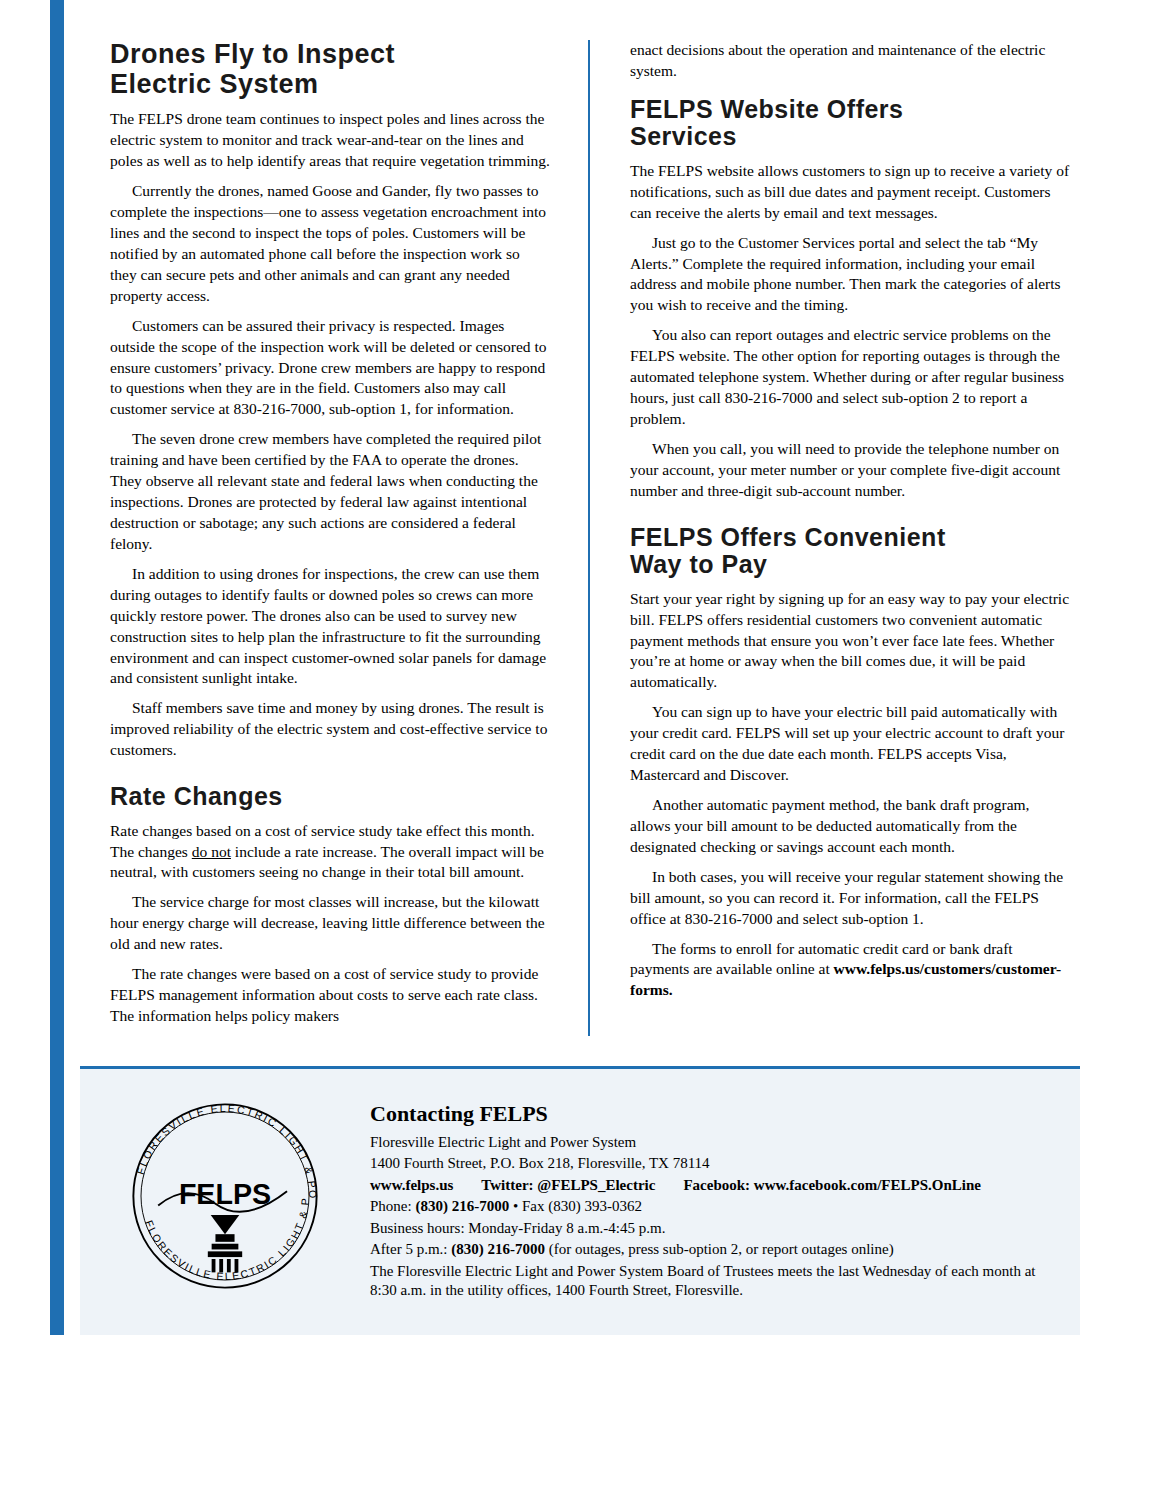Drones Fly to Inspect
Electric System
The FELPS drone team continues to inspect poles and lines across the electric system to monitor and track wear-and-tear on the lines and poles as well as to help identify areas that require vegetation trimming.
Currently the drones, named Goose and Gander, fly two passes to complete the inspections—one to assess vegetation encroachment into lines and the second to inspect the tops of poles. Customers will be notified by an automated phone call before the inspection work so they can secure pets and other animals and can grant any needed property access.
Customers can be assured their privacy is respected. Images outside the scope of the inspection work will be deleted or censored to ensure customers’ privacy. Drone crew members are happy to respond to questions when they are in the field. Customers also may call customer service at 830-216-7000, sub-option 1, for information.
The seven drone crew members have completed the required pilot training and have been certified by the FAA to operate the drones. They observe all relevant state and federal laws when conducting the inspections. Drones are protected by federal law against intentional destruction or sabotage; any such actions are considered a federal felony.
In addition to using drones for inspections, the crew can use them during outages to identify faults or downed poles so crews can more quickly restore power. The drones also can be used to survey new construction sites to help plan the infrastructure to fit the surrounding environment and can inspect customer-owned solar panels for damage and consistent sunlight intake.
Staff members save time and money by using drones. The result is improved reliability of the electric system and cost-effective service to customers.
Rate Changes
Rate changes based on a cost of service study take effect this month. The changes do not include a rate increase. The overall impact will be neutral, with customers seeing no change in their total bill amount.
The service charge for most classes will increase, but the kilowatt hour energy charge will decrease, leaving little difference between the old and new rates.
The rate changes were based on a cost of service study to provide FELPS management information about costs to serve each rate class. The information helps policy makers
enact decisions about the operation and maintenance of the electric system.
FELPS Website Offers
Services
The FELPS website allows customers to sign up to receive a variety of notifications, such as bill due dates and payment receipt. Customers can receive the alerts by email and text messages.
Just go to the Customer Services portal and select the tab “My Alerts.” Complete the required information, including your email address and mobile phone number. Then mark the categories of alerts you wish to receive and the timing.
You also can report outages and electric service problems on the FELPS website. The other option for reporting outages is through the automated telephone system. Whether during or after regular business hours, just call 830-216-7000 and select sub-option 2 to report a problem.
When you call, you will need to provide the telephone number on your account, your meter number or your complete five-digit account number and three-digit sub-account number.
FELPS Offers Convenient
Way to Pay
Start your year right by signing up for an easy way to pay your electric bill. FELPS offers residential customers two convenient automatic payment methods that ensure you won’t ever face late fees. Whether you’re at home or away when the bill comes due, it will be paid automatically.
You can sign up to have your electric bill paid automatically with your credit card. FELPS will set up your electric account to draft your credit card on the due date each month. FELPS accepts Visa, Mastercard and Discover.
Another automatic payment method, the bank draft program, allows your bill amount to be deducted automatically from the designated checking or savings account each month.
In both cases, you will receive your regular statement showing the bill amount, so you can record it. For information, call the FELPS office at 830-216-7000 and select sub-option 1.
The forms to enroll for automatic credit card or bank draft payments are available online at www.felps.us/customers/customer-forms.
FLORESVILLE ELECTRIC LIGHT & POWER SYSTEM FLORESVILLE ELECTRIC LIGHT & POWER SYSTEM FELPS
Contacting FELPS
Floresville Electric Light and Power System
1400 Fourth Street, P.O. Box 218, Floresville, TX 78114
www.felps.us Twitter: @FELPS_Electric Facebook: www.facebook.com/FELPS.OnLine
Phone: (830) 216-7000 • Fax (830) 393-0362
Business hours: Monday-Friday 8 a.m.-4:45 p.m.
After 5 p.m.: (830) 216-7000 (for outages, press sub-option 2, or report outages online)
The Floresville Electric Light and Power System Board of Trustees meets the last Wednesday of each month at 8:30 a.m. in the utility offices, 1400 Fourth Street, Floresville.